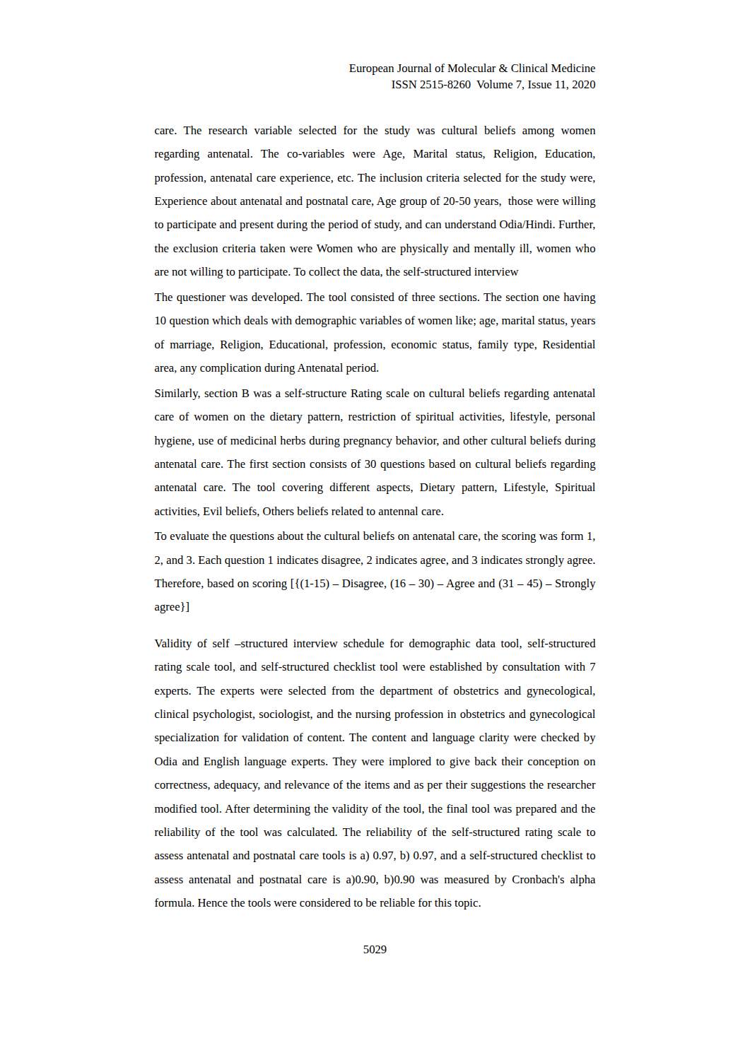European Journal of Molecular & Clinical Medicine ISSN 2515-8260 Volume 7, Issue 11, 2020
care. The research variable selected for the study was cultural beliefs among women regarding antenatal. The co-variables were Age, Marital status, Religion, Education, profession, antenatal care experience, etc. The inclusion criteria selected for the study were, Experience about antenatal and postnatal care, Age group of 20-50 years, those were willing to participate and present during the period of study, and can understand Odia/Hindi. Further, the exclusion criteria taken were Women who are physically and mentally ill, women who are not willing to participate. To collect the data, the self-structured interview
The questioner was developed. The tool consisted of three sections. The section one having 10 question which deals with demographic variables of women like; age, marital status, years of marriage, Religion, Educational, profession, economic status, family type, Residential area, any complication during Antenatal period.
Similarly, section B was a self-structure Rating scale on cultural beliefs regarding antenatal care of women on the dietary pattern, restriction of spiritual activities, lifestyle, personal hygiene, use of medicinal herbs during pregnancy behavior, and other cultural beliefs during antenatal care. The first section consists of 30 questions based on cultural beliefs regarding antenatal care. The tool covering different aspects, Dietary pattern, Lifestyle, Spiritual activities, Evil beliefs, Others beliefs related to antennal care.
To evaluate the questions about the cultural beliefs on antenatal care, the scoring was form 1, 2, and 3. Each question 1 indicates disagree, 2 indicates agree, and 3 indicates strongly agree. Therefore, based on scoring [{(1-15) – Disagree, (16 – 30) – Agree and (31 – 45) – Strongly agree}]
Validity of self –structured interview schedule for demographic data tool, self-structured rating scale tool, and self-structured checklist tool were established by consultation with 7 experts. The experts were selected from the department of obstetrics and gynecological, clinical psychologist, sociologist, and the nursing profession in obstetrics and gynecological specialization for validation of content. The content and language clarity were checked by Odia and English language experts. They were implored to give back their conception on correctness, adequacy, and relevance of the items and as per their suggestions the researcher modified tool. After determining the validity of the tool, the final tool was prepared and the reliability of the tool was calculated. The reliability of the self-structured rating scale to assess antenatal and postnatal care tools is a) 0.97, b) 0.97, and a self-structured checklist to assess antenatal and postnatal care is a)0.90, b)0.90 was measured by Cronbach's alpha formula. Hence the tools were considered to be reliable for this topic.
5029